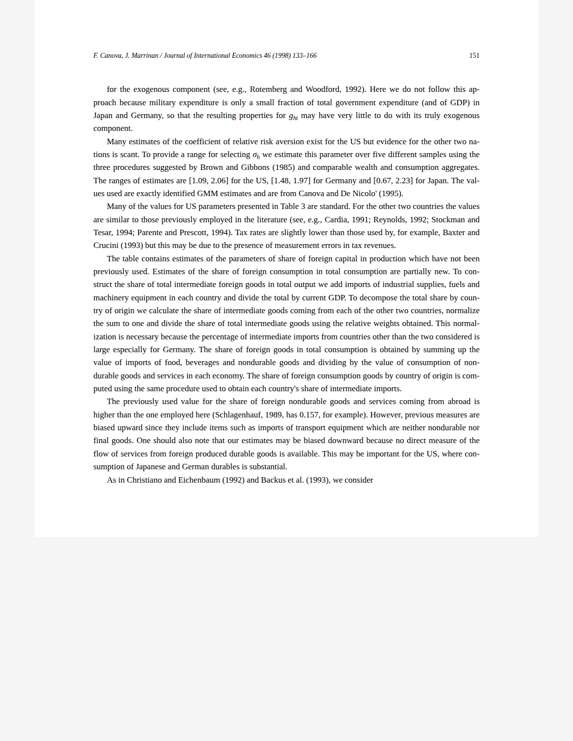F. Canova, J. Marrinan / Journal of International Economics 46 (1998) 133–166 151
for the exogenous component (see, e.g., Rotemberg and Woodford, 1992). Here we do not follow this approach because military expenditure is only a small fraction of total government expenditure (and of GDP) in Japan and Germany, so that the resulting properties for ght may have very little to do with its truly exogenous component.
Many estimates of the coefficient of relative risk aversion exist for the US but evidence for the other two nations is scant. To provide a range for selecting σh we estimate this parameter over five different samples using the three procedures suggested by Brown and Gibbons (1985) and comparable wealth and consumption aggregates. The ranges of estimates are [1.09, 2.06] for the US, [1.48, 1.97] for Germany and [0.67, 2.23] for Japan. The values used are exactly identified GMM estimates and are from Canova and De Nicolo' (1995).
Many of the values for US parameters presented in Table 3 are standard. For the other two countries the values are similar to those previously employed in the literature (see, e.g., Cardia, 1991; Reynolds, 1992; Stockman and Tesar, 1994; Parente and Prescott, 1994). Tax rates are slightly lower than those used by, for example, Baxter and Crucini (1993) but this may be due to the presence of measurement errors in tax revenues.
The table contains estimates of the parameters of share of foreign capital in production which have not been previously used. Estimates of the share of foreign consumption in total consumption are partially new. To construct the share of total intermediate foreign goods in total output we add imports of industrial supplies, fuels and machinery equipment in each country and divide the total by current GDP. To decompose the total share by country of origin we calculate the share of intermediate goods coming from each of the other two countries, normalize the sum to one and divide the share of total intermediate goods using the relative weights obtained. This normalization is necessary because the percentage of intermediate imports from countries other than the two considered is large especially for Germany. The share of foreign goods in total consumption is obtained by summing up the value of imports of food, beverages and nondurable goods and dividing by the value of consumption of nondurable goods and services in each economy. The share of foreign consumption goods by country of origin is computed using the same procedure used to obtain each country's share of intermediate imports.
The previously used value for the share of foreign nondurable goods and services coming from abroad is higher than the one employed here (Schlagenhauf, 1989, has 0.157, for example). However, previous measures are biased upward since they include items such as imports of transport equipment which are neither nondurable nor final goods. One should also note that our estimates may be biased downward because no direct measure of the flow of services from foreign produced durable goods is available. This may be important for the US, where consumption of Japanese and German durables is substantial.
As in Christiano and Eichenbaum (1992) and Backus et al. (1993), we consider